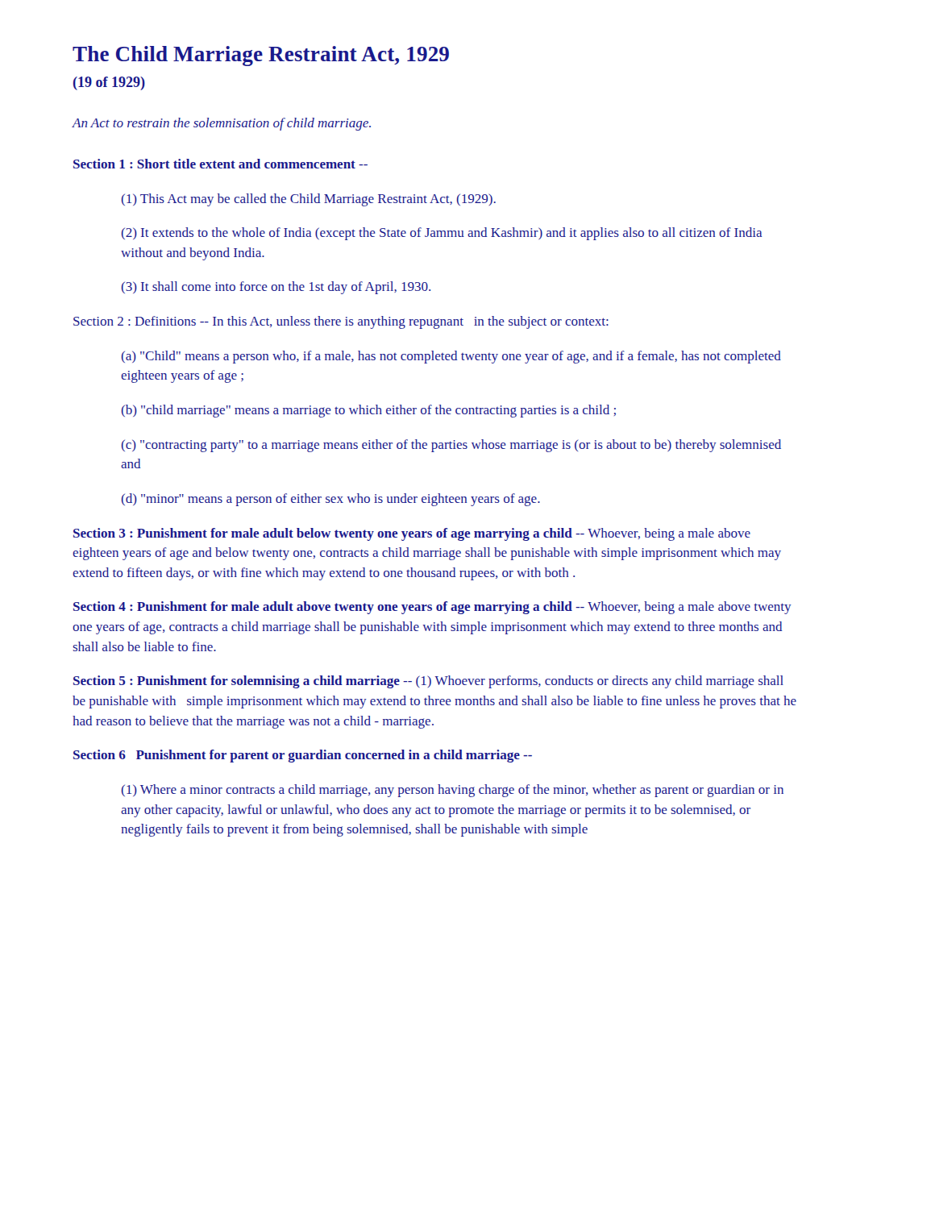The Child Marriage Restraint Act, 1929
(19 of 1929)
An Act to restrain the solemnisation of child marriage.
Section 1 : Short title extent and commencement --
(1) This Act may be called the Child Marriage Restraint Act, (1929).
(2) It extends to the whole of India (except the State of Jammu and Kashmir) and it applies also to all citizen of India without and beyond India.
(3) It shall come into force on the 1st day of April, 1930.
Section 2 : Definitions -- In this Act, unless there is anything repugnant in the subject or context:
(a) "Child" means a person who, if a male, has not completed twenty one year of age, and if a female, has not completed eighteen years of age ;
(b) "child marriage" means a marriage to which either of the contracting parties is a child ;
(c) "contracting party" to a marriage means either of the parties whose marriage is (or is about to be) thereby solemnised and
(d) "minor" means a person of either sex who is under eighteen years of age.
Section 3 : Punishment for male adult below twenty one years of age marrying a child -- Whoever, being a male above eighteen years of age and below twenty one, contracts a child marriage shall be punishable with simple imprisonment which may extend to fifteen days, or with fine which may extend to one thousand rupees, or with both .
Section 4 : Punishment for male adult above twenty one years of age marrying a child -- Whoever, being a male above twenty one years of age, contracts a child marriage shall be punishable with simple imprisonment which may extend to three months and shall also be liable to fine.
Section 5 : Punishment for solemnising a child marriage -- (1) Whoever performs, conducts or directs any child marriage shall be punishable with simple imprisonment which may extend to three months and shall also be liable to fine unless he proves that he had reason to believe that the marriage was not a child - marriage.
Section 6 Punishment for parent or guardian concerned in a child marriage --
(1) Where a minor contracts a child marriage, any person having charge of the minor, whether as parent or guardian or in any other capacity, lawful or unlawful, who does any act to promote the marriage or permits it to be solemnised, or negligently fails to prevent it from being solemnised, shall be punishable with simple